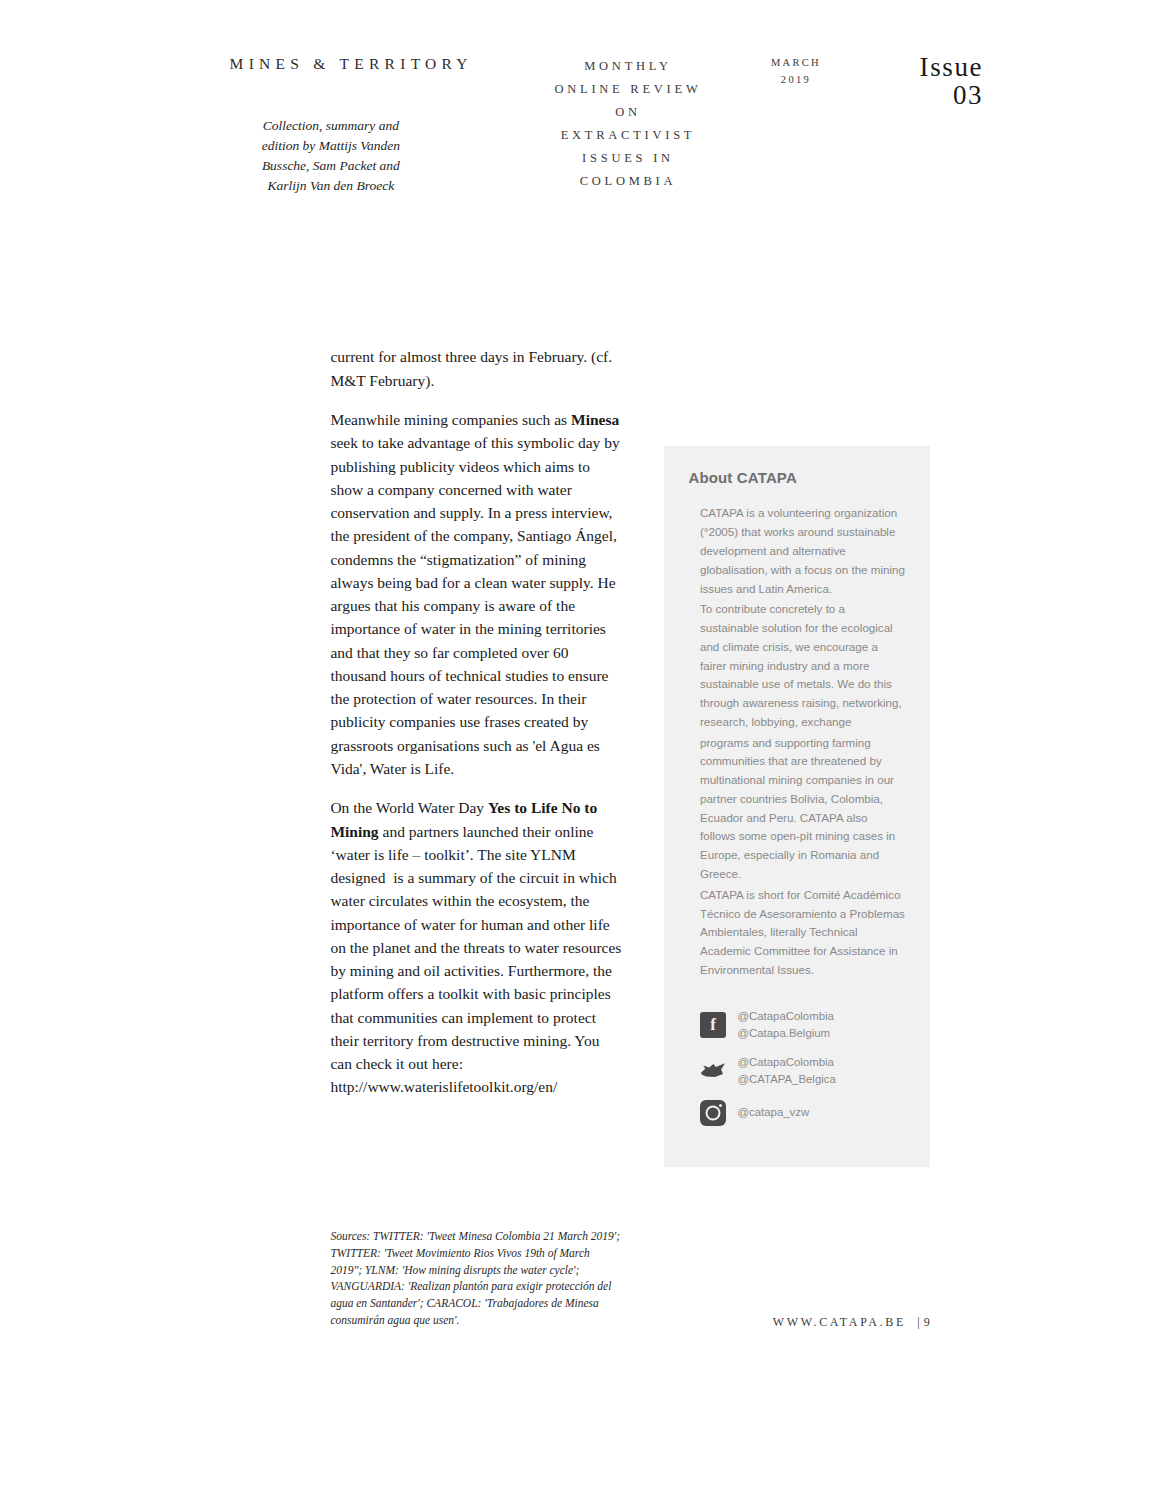Mines & Territory
Collection, summary and edition by Mattijs Vanden Bussche, Sam Packet and Karlijn Van den Broeck
Monthly
Online Review
on
Extractivist
Issues in
Colombia
March
2019
Issue03
current for almost three days in February. (cf. M&T February).
Meanwhile mining companies such as Minesa seek to take advantage of this symbolic day by publishing publicity videos which aims to show a company concerned with water conservation and supply. In a press interview, the president of the company, Santiago Ángel, condemns the “stigmatization” of mining always being bad for a clean water supply. He argues that his company is aware of the importance of water in the mining territories and that they so far completed over 60 thousand hours of technical studies to ensure the protection of water resources. In their publicity companies use frases created by grassroots organisations such as 'el Agua es Vida', Water is Life.
On the World Water Day Yes to Life No to Mining and partners launched their online ‘water is life – toolkit’. The site YLNM designed is a summary of the circuit in which water circulates within the ecosystem, the importance of water for human and other life on the planet and the threats to water resources by mining and oil activities. Furthermore, the platform offers a toolkit with basic principles that communities can implement to protect their territory from destructive mining. You can check it out here:
http://www.waterislifetoolkit.org/en/
Sources: TWITTER: 'Tweet Minesa Colombia 21 March 2019'; TWITTER: 'Tweet Movimiento Rios Vivos 19th of March 2019"; YLNM: 'How mining disrupts the water cycle'; VANGUARDIA: 'Realizan plantón para exigir protección del agua en Santander'; CARACOL: 'Trabajadores de Minesa consumirán agua que usen'.
About CATAPA
CATAPA is a volunteering organization (°2005) that works around sustainable development and alternative globalisation, with a focus on the mining issues and Latin America.
To contribute concretely to a sustainable solution for the ecological and climate crisis, we encourage a fairer mining industry and a more sustainable use of metals. We do this through awareness raising, networking, research, lobbying, exchange
programs and supporting farming communities that are threatened by multinational mining companies in our partner countries Bolivia, Colombia, Ecuador and Peru. CATAPA also follows some open-pit mining cases in Europe, especially in Romania and Greece.
CATAPA is short for Comité Académico Técnico de Asesoramiento a Problemas Ambientales, literally Technical Academic Committee for Assistance in Environmental Issues.
@CatapaColombia
@Catapa.Belgium
@CatapaColombia
@CATAPA_Belgica
@catapa_vzw
www.catapa.be | 9